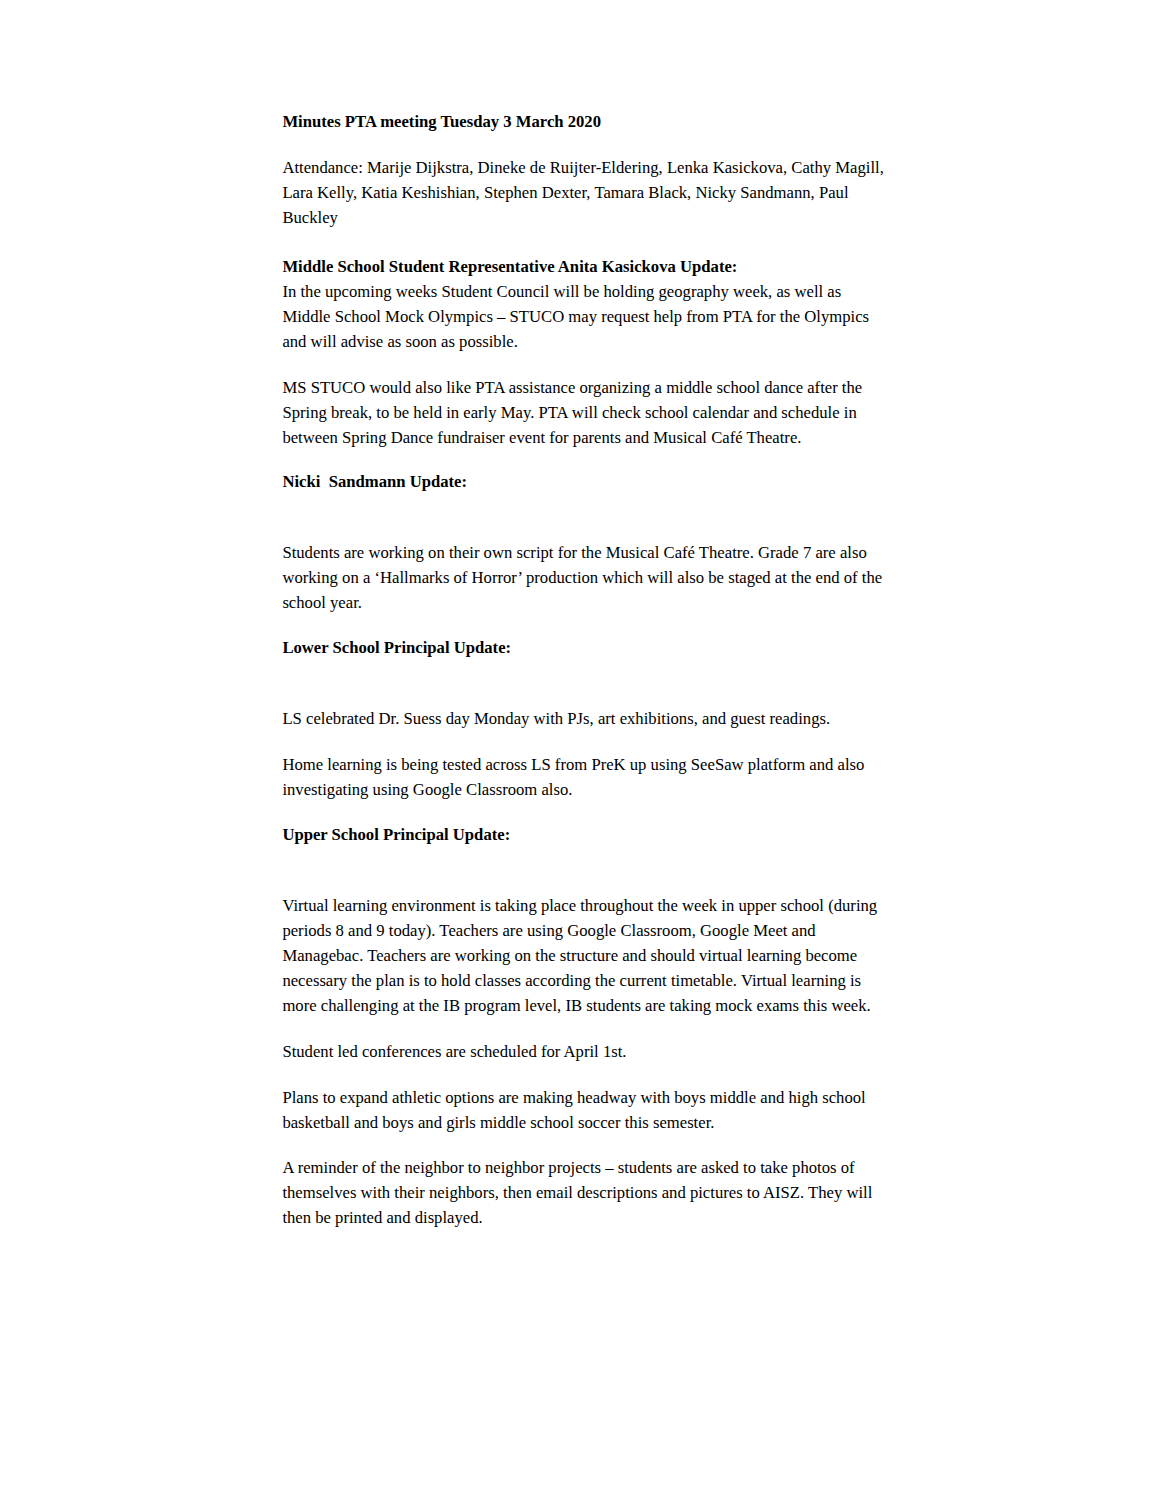Minutes PTA meeting Tuesday 3 March 2020
Attendance: Marije Dijkstra, Dineke de Ruijter-Eldering, Lenka Kasickova, Cathy Magill, Lara Kelly, Katia Keshishian, Stephen Dexter, Tamara Black, Nicky Sandmann, Paul Buckley
Middle School Student Representative Anita Kasickova Update:
In the upcoming weeks Student Council will be holding geography week, as well as Middle School Mock Olympics – STUCO may request help from PTA for the Olympics and will advise as soon as possible.
MS STUCO would also like PTA assistance organizing a middle school dance after the Spring break, to be held in early May. PTA will check school calendar and schedule in between Spring Dance fundraiser event for parents and Musical Café Theatre.
Nicki Sandmann Update:
Students are working on their own script for the Musical Café Theatre. Grade 7 are also working on a ‘Hallmarks of Horror’ production which will also be staged at the end of the school year.
Lower School Principal Update:
LS celebrated Dr. Suess day Monday with PJs, art exhibitions, and guest readings.
Home learning is being tested across LS from PreK up using SeeSaw platform and also investigating using Google Classroom also.
Upper School Principal Update:
Virtual learning environment is taking place throughout the week in upper school (during periods 8 and 9 today). Teachers are using Google Classroom, Google Meet and Managebac. Teachers are working on the structure and should virtual learning become necessary the plan is to hold classes according the current timetable. Virtual learning is more challenging at the IB program level, IB students are taking mock exams this week.
Student led conferences are scheduled for April 1st.
Plans to expand athletic options are making headway with boys middle and high school basketball and boys and girls middle school soccer this semester.
A reminder of the neighbor to neighbor projects – students are asked to take photos of themselves with their neighbors, then email descriptions and pictures to AISZ. They will then be printed and displayed.